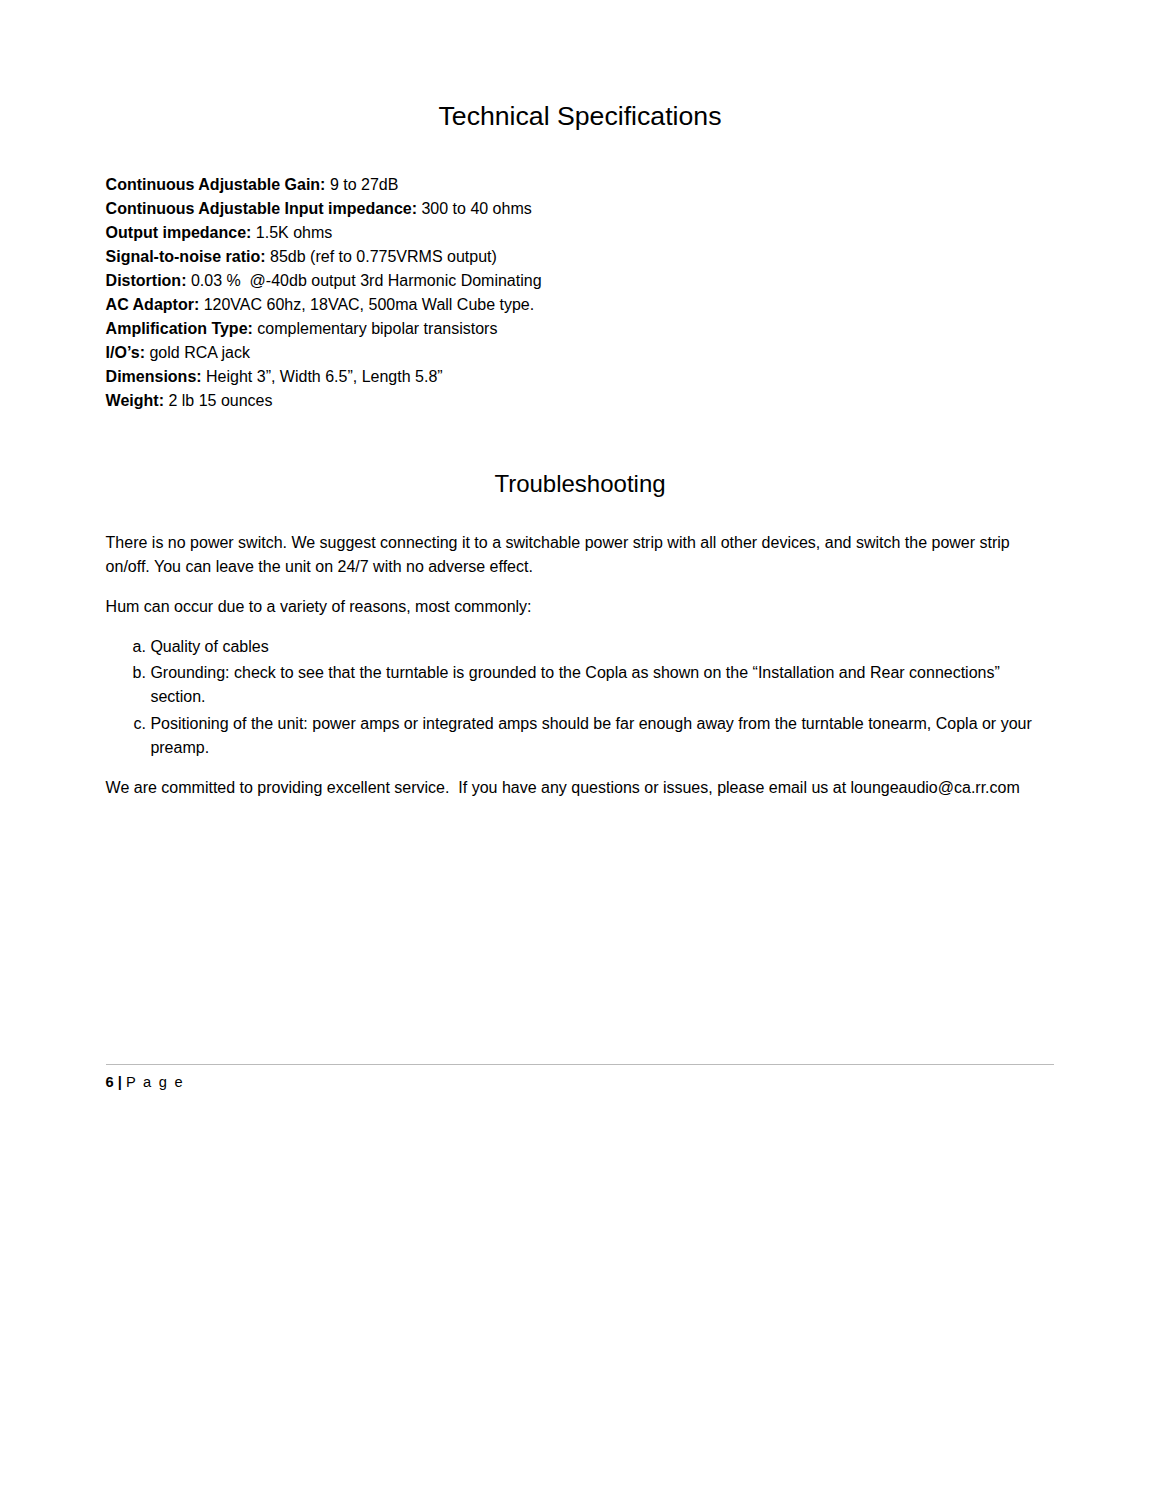Technical Specifications
Continuous Adjustable Gain: 9 to 27dB
Continuous Adjustable Input impedance: 300 to 40 ohms
Output impedance: 1.5K ohms
Signal-to-noise ratio: 85db (ref to 0.775VRMS output)
Distortion: 0.03 % @-40db output 3rd Harmonic Dominating
AC Adaptor: 120VAC 60hz, 18VAC, 500ma Wall Cube type.
Amplification Type: complementary bipolar transistors
I/O’s: gold RCA jack
Dimensions: Height 3”, Width 6.5”, Length 5.8”
Weight: 2 lb 15 ounces
Troubleshooting
There is no power switch. We suggest connecting it to a switchable power strip with all other devices, and switch the power strip on/off. You can leave the unit on 24/7 with no adverse effect.
Hum can occur due to a variety of reasons, most commonly:
Quality of cables
Grounding: check to see that the turntable is grounded to the Copla as shown on the “Installation and Rear connections” section.
Positioning of the unit: power amps or integrated amps should be far enough away from the turntable tonearm, Copla or your preamp.
We are committed to providing excellent service. If you have any questions or issues, please email us at loungeaudio@ca.rr.com
6 | P a g e